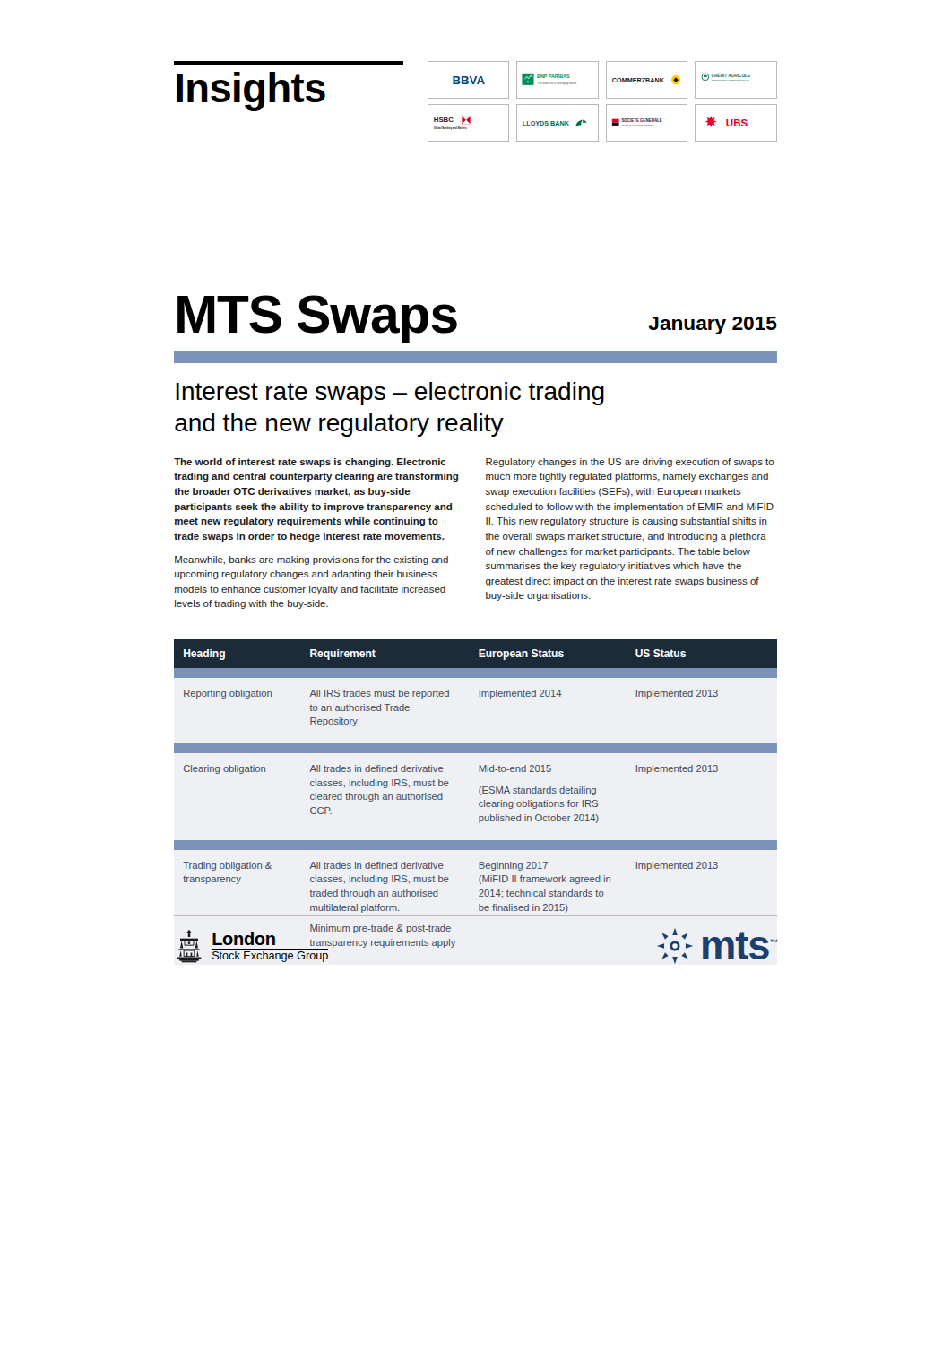Insights
BBVA
BNP PARIBAS The bank for a changing world
COMMERZBANK
CRÉDIT AGRICOLE CORPORATE & INVESTMENT BANK
HSBC Global Banking and Markets
LLOYDS BANK
SOCIETE GENERALE Corporate & Investment Banking
UBS
MTS Swaps January 2015
Interest rate swaps – electronic trading
and the new regulatory reality
The world of interest rate swaps is changing. Electronic trading and central counterparty clearing are transforming the broader OTC derivatives market, as buy-side participants seek the ability to improve transparency and meet new regulatory requirements while continuing to trade swaps in order to hedge interest rate movements.
Meanwhile, banks are making provisions for the existing and upcoming regulatory changes and adapting their business models to enhance customer loyalty and facilitate increased levels of trading with the buy-side.
Regulatory changes in the US are driving execution of swaps to much more tightly regulated platforms, namely exchanges and swap execution facilities (SEFs), with European markets scheduled to follow with the implementation of EMIR and MiFID II. This new regulatory structure is causing substantial shifts in the overall swaps market structure, and introducing a plethora of new challenges for market participants. The table below summarises the key regulatory initiatives which have the greatest direct impact on the interest rate swaps business of buy-side organisations.
| Heading | Requirement | European Status | US Status |
| --- | --- | --- | --- |
| Reporting obligation | All IRS trades must be reported to an authorised Trade Repository | Implemented 2014 | Implemented 2013 |
| Clearing obligation | All trades in defined derivative classes, including IRS, must be cleared through an authorised CCP. | Mid-to-end 2015 (ESMA standards detailing clearing obligations for IRS published in October 2014) | Implemented 2013 |
| Trading obligation & transparency | All trades in defined derivative classes, including IRS, must be traded through an authorised multilateral platform. Minimum pre-trade & post-trade transparency requirements apply | Beginning 2017 (MiFID II framework agreed in 2014; technical standards to be finalised in 2015) | Implemented 2013 |
London
Stock Exchange Group
mts™